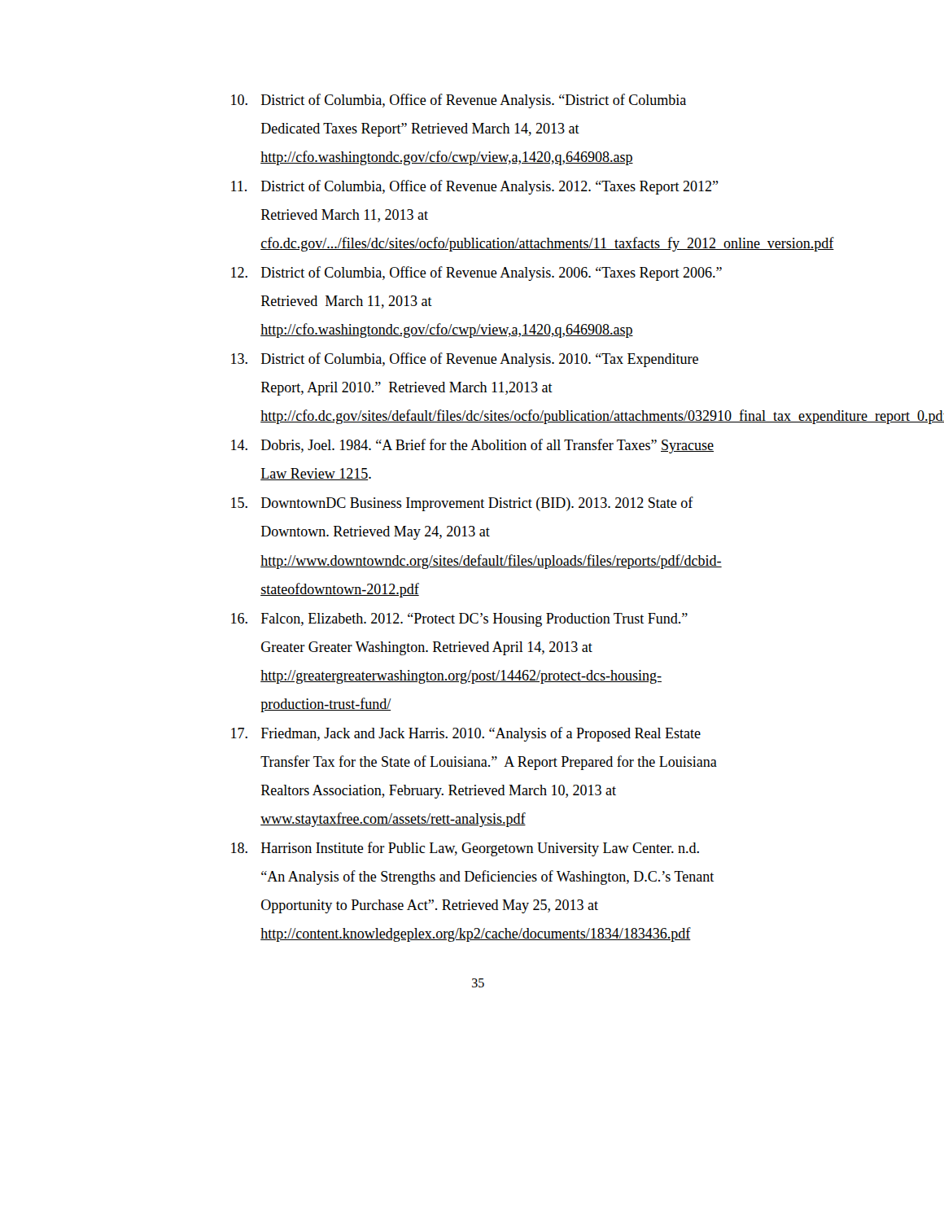10. District of Columbia, Office of Revenue Analysis. “District of Columbia Dedicated Taxes Report” Retrieved March 14, 2013 at http://cfo.washingtondc.gov/cfo/cwp/view,a,1420,q,646908.asp
11. District of Columbia, Office of Revenue Analysis. 2012. “Taxes Report 2012” Retrieved March 11, 2013 at cfo.dc.gov/.../files/dc/sites/ocfo/publication/attachments/11_taxfacts_fy_2012_online_version.pdf
12. District of Columbia, Office of Revenue Analysis. 2006. “Taxes Report 2006.” Retrieved March 11, 2013 at http://cfo.washingtondc.gov/cfo/cwp/view,a,1420,q,646908.asp
13. District of Columbia, Office of Revenue Analysis. 2010. “Tax Expenditure Report, April 2010.” Retrieved March 11,2013 at http://cfo.dc.gov/sites/default/files/dc/sites/ocfo/publication/attachments/032910_final_tax_expenditure_report_0.pdf
14. Dobris, Joel. 1984. “A Brief for the Abolition of all Transfer Taxes” Syracuse Law Review 1215.
15. DowntownDC Business Improvement District (BID). 2013. 2012 State of Downtown. Retrieved May 24, 2013 at http://www.downtowndc.org/sites/default/files/uploads/files/reports/pdf/dcbid-stateofdowntown-2012.pdf
16. Falcon, Elizabeth. 2012. “Protect DC’s Housing Production Trust Fund.” Greater Greater Washington. Retrieved April 14, 2013 at http://greatergreaterwashington.org/post/14462/protect-dcs-housing-production-trust-fund/
17. Friedman, Jack and Jack Harris. 2010. “Analysis of a Proposed Real Estate Transfer Tax for the State of Louisiana.” A Report Prepared for the Louisiana Realtors Association, February. Retrieved March 10, 2013 at www.staytaxfree.com/assets/rett-analysis.pdf
18. Harrison Institute for Public Law, Georgetown University Law Center. n.d. “An Analysis of the Strengths and Deficiencies of Washington, D.C.’s Tenant Opportunity to Purchase Act”. Retrieved May 25, 2013 at http://content.knowledgeplex.org/kp2/cache/documents/1834/183436.pdf
35